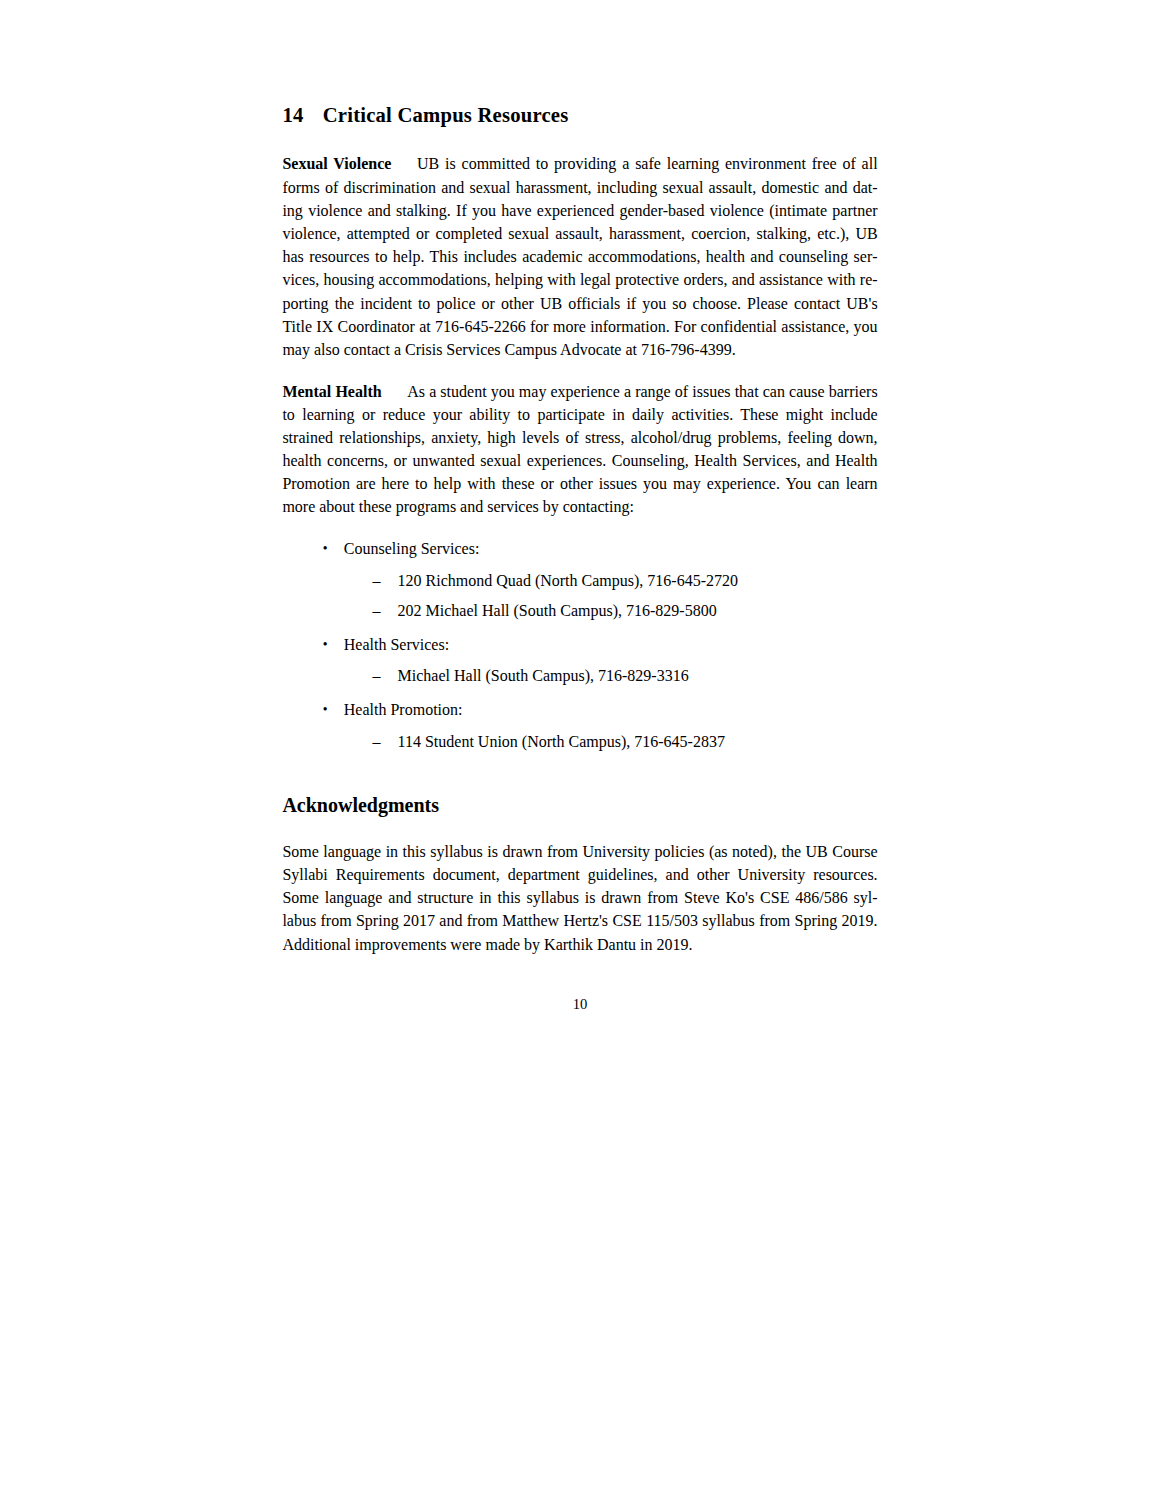14 Critical Campus Resources
Sexual Violence UB is committed to providing a safe learning environment free of all forms of discrimination and sexual harassment, including sexual assault, domestic and dating violence and stalking. If you have experienced gender-based violence (intimate partner violence, attempted or completed sexual assault, harassment, coercion, stalking, etc.), UB has resources to help. This includes academic accommodations, health and counseling services, housing accommodations, helping with legal protective orders, and assistance with reporting the incident to police or other UB officials if you so choose. Please contact UB's Title IX Coordinator at 716-645-2266 for more information. For confidential assistance, you may also contact a Crisis Services Campus Advocate at 716-796-4399.
Mental Health As a student you may experience a range of issues that can cause barriers to learning or reduce your ability to participate in daily activities. These might include strained relationships, anxiety, high levels of stress, alcohol/drug problems, feeling down, health concerns, or unwanted sexual experiences. Counseling, Health Services, and Health Promotion are here to help with these or other issues you may experience. You can learn more about these programs and services by contacting:
Counseling Services:
120 Richmond Quad (North Campus), 716-645-2720
202 Michael Hall (South Campus), 716-829-5800
Health Services:
Michael Hall (South Campus), 716-829-3316
Health Promotion:
114 Student Union (North Campus), 716-645-2837
Acknowledgments
Some language in this syllabus is drawn from University policies (as noted), the UB Course Syllabi Requirements document, department guidelines, and other University resources. Some language and structure in this syllabus is drawn from Steve Ko's CSE 486/586 syllabus from Spring 2017 and from Matthew Hertz's CSE 115/503 syllabus from Spring 2019. Additional improvements were made by Karthik Dantu in 2019.
10